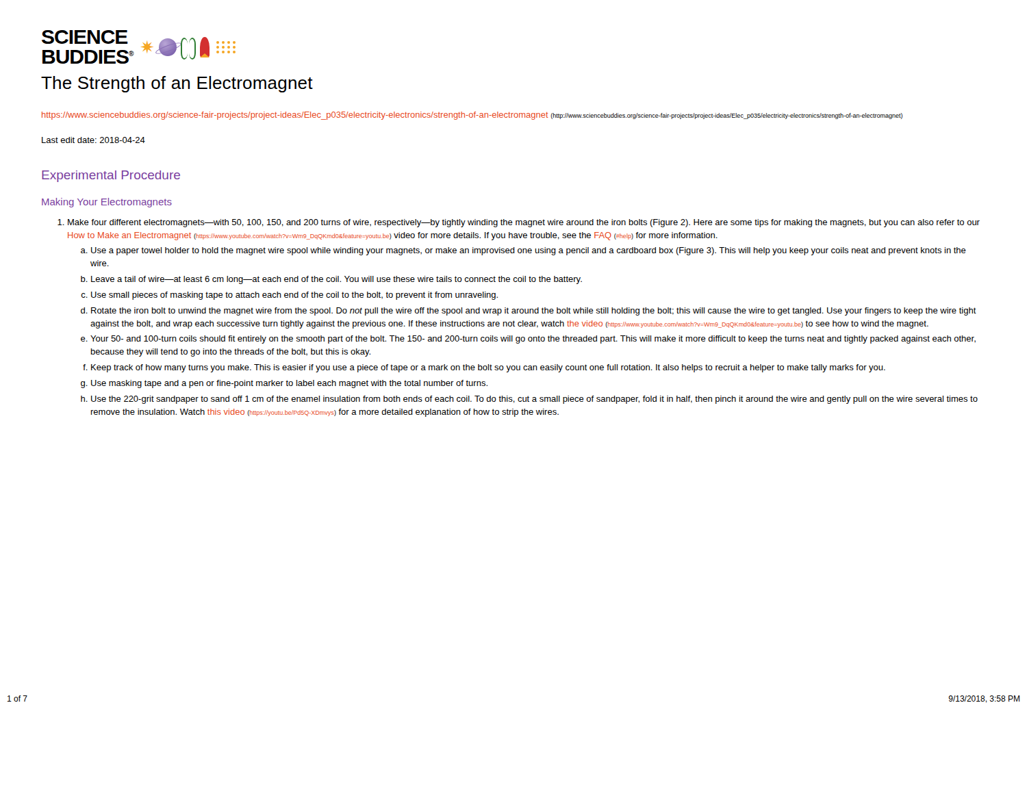SCIENCE
BUDDIES®
✷
The Strength of an Electromagnet
https://www.sciencebuddies.org/science-fair-projects/project-ideas/Elec_p035/electricity-electronics/strength-of-an-electromagnet (http://www.sciencebuddies.org/science-fair-projects/project-ideas/Elec_p035/electricity-electronics/strength-of-an-electromagnet)
Last edit date: 2018-04-24
Experimental Procedure
Making Your Electromagnets
Make four different electromagnets—with 50, 100, 150, and 200 turns of wire, respectively—by tightly winding the magnet wire around the iron bolts (Figure 2). Here are some tips for making the magnets, but you can also refer to our How to Make an Electromagnet (https://www.youtube.com/watch?v=Wm9_DqQKmd0&feature=youtu.be) video for more details. If you have trouble, see the FAQ (#help) for more information.
Use a paper towel holder to hold the magnet wire spool while winding your magnets, or make an improvised one using a pencil and a cardboard box (Figure 3). This will help you keep your coils neat and prevent knots in the wire.
Leave a tail of wire—at least 6 cm long—at each end of the coil. You will use these wire tails to connect the coil to the battery.
Use small pieces of masking tape to attach each end of the coil to the bolt, to prevent it from unraveling.
Rotate the iron bolt to unwind the magnet wire from the spool. Do not pull the wire off the spool and wrap it around the bolt while still holding the bolt; this will cause the wire to get tangled. Use your fingers to keep the wire tight against the bolt, and wrap each successive turn tightly against the previous one. If these instructions are not clear, watch the video (https://www.youtube.com/watch?v=Wm9_DqQKmd0&feature=youtu.be) to see how to wind the magnet.
Your 50- and 100-turn coils should fit entirely on the smooth part of the bolt. The 150- and 200-turn coils will go onto the threaded part. This will make it more difficult to keep the turns neat and tightly packed against each other, because they will tend to go into the threads of the bolt, but this is okay.
Keep track of how many turns you make. This is easier if you use a piece of tape or a mark on the bolt so you can easily count one full rotation. It also helps to recruit a helper to make tally marks for you.
Use masking tape and a pen or fine-point marker to label each magnet with the total number of turns.
Use the 220-grit sandpaper to sand off 1 cm of the enamel insulation from both ends of each coil. To do this, cut a small piece of sandpaper, fold it in half, then pinch it around the wire and gently pull on the wire several times to remove the insulation. Watch this video (https://youtu.be/Pd5Q-XDmvys) for a more detailed explanation of how to strip the wires.
1 of 7 9/13/2018, 3:58 PM